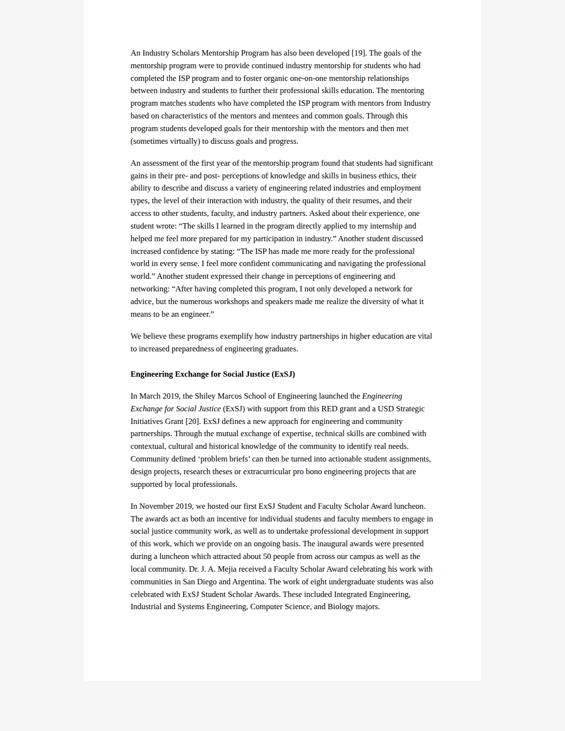An Industry Scholars Mentorship Program has also been developed [19]. The goals of the mentorship program were to provide continued industry mentorship for students who had completed the ISP program and to foster organic one-on-one mentorship relationships between industry and students to further their professional skills education. The mentoring program matches students who have completed the ISP program with mentors from Industry based on characteristics of the mentors and mentees and common goals. Through this program students developed goals for their mentorship with the mentors and then met (sometimes virtually) to discuss goals and progress.
An assessment of the first year of the mentorship program found that students had significant gains in their pre- and post- perceptions of knowledge and skills in business ethics, their ability to describe and discuss a variety of engineering related industries and employment types, the level of their interaction with industry, the quality of their resumes, and their access to other students, faculty, and industry partners. Asked about their experience, one student wrote: “The skills I learned in the program directly applied to my internship and helped me feel more prepared for my participation in industry.” Another student discussed increased confidence by stating: “The ISP has made me more ready for the professional world in every sense. I feel more confident communicating and navigating the professional world.” Another student expressed their change in perceptions of engineering and networking: “After having completed this program, I not only developed a network for advice, but the numerous workshops and speakers made me realize the diversity of what it means to be an engineer.”
We believe these programs exemplify how industry partnerships in higher education are vital to increased preparedness of engineering graduates.
Engineering Exchange for Social Justice (ExSJ)
In March 2019, the Shiley Marcos School of Engineering launched the Engineering Exchange for Social Justice (ExSJ) with support from this RED grant and a USD Strategic Initiatives Grant [20]. ExSJ defines a new approach for engineering and community partnerships. Through the mutual exchange of expertise, technical skills are combined with contextual, cultural and historical knowledge of the community to identify real needs. Community defined ‘problem briefs’ can then be turned into actionable student assignments, design projects, research theses or extracurricular pro bono engineering projects that are supported by local professionals.
In November 2019, we hosted our first ExSJ Student and Faculty Scholar Award luncheon. The awards act as both an incentive for individual students and faculty members to engage in social justice community work, as well as to undertake professional development in support of this work, which we provide on an ongoing basis. The inaugural awards were presented during a luncheon which attracted about 50 people from across our campus as well as the local community. Dr. J. A. Mejia received a Faculty Scholar Award celebrating his work with communities in San Diego and Argentina. The work of eight undergraduate students was also celebrated with ExSJ Student Scholar Awards. These included Integrated Engineering, Industrial and Systems Engineering, Computer Science, and Biology majors.